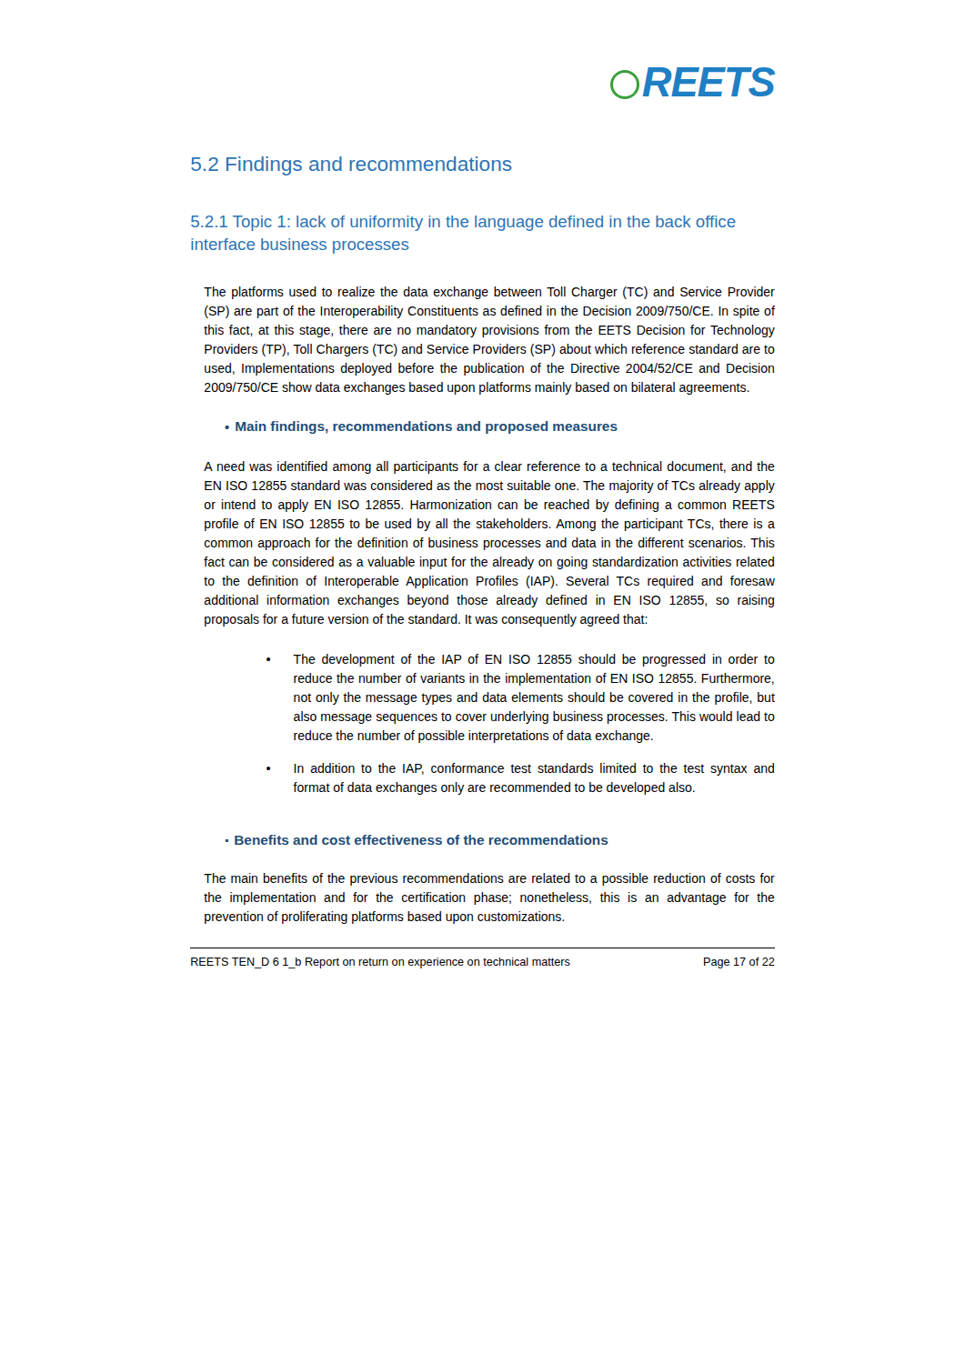REETS
5.2 Findings and recommendations
5.2.1 Topic 1: lack of uniformity in the language defined in the back office interface business processes
The platforms used to realize the data exchange between Toll Charger (TC) and Service Provider (SP) are part of the Interoperability Constituents as defined in the Decision 2009/750/CE. In spite of this fact, at this stage, there are no mandatory provisions from the EETS Decision for Technology Providers (TP), Toll Chargers (TC) and Service Providers (SP) about which reference standard are to used, Implementations deployed before the publication of the Directive 2004/52/CE and Decision 2009/750/CE show data exchanges based upon platforms mainly based on bilateral agreements.
•Main findings, recommendations and proposed measures
A need was identified among all participants for a clear reference to a technical document, and the EN ISO 12855 standard was considered as the most suitable one. The majority of TCs already apply or intend to apply EN ISO 12855. Harmonization can be reached by defining a common REETS profile of EN ISO 12855 to be used by all the stakeholders. Among the participant TCs, there is a common approach for the definition of business processes and data in the different scenarios. This fact can be considered as a valuable input for the already on going standardization activities related to the definition of Interoperable Application Profiles (IAP). Several TCs required and foresaw additional information exchanges beyond those already defined in EN ISO 12855, so raising proposals for a future version of the standard. It was consequently agreed that:
The development of the IAP of EN ISO 12855 should be progressed in order to reduce the number of variants in the implementation of EN ISO 12855. Furthermore, not only the message types and data elements should be covered in the profile, but also message sequences to cover underlying business processes. This would lead to reduce the number of possible interpretations of data exchange.
In addition to the IAP, conformance test standards limited to the test syntax and format of data exchanges only are recommended to be developed also.
▪Benefits and cost effectiveness of the recommendations
The main benefits of the previous recommendations are related to a possible reduction of costs for the implementation and for the certification phase; nonetheless, this is an advantage for the prevention of proliferating platforms based upon customizations.
REETS TEN_D 6 1_b Report on return on experience on technical matters
Page 17 of 22